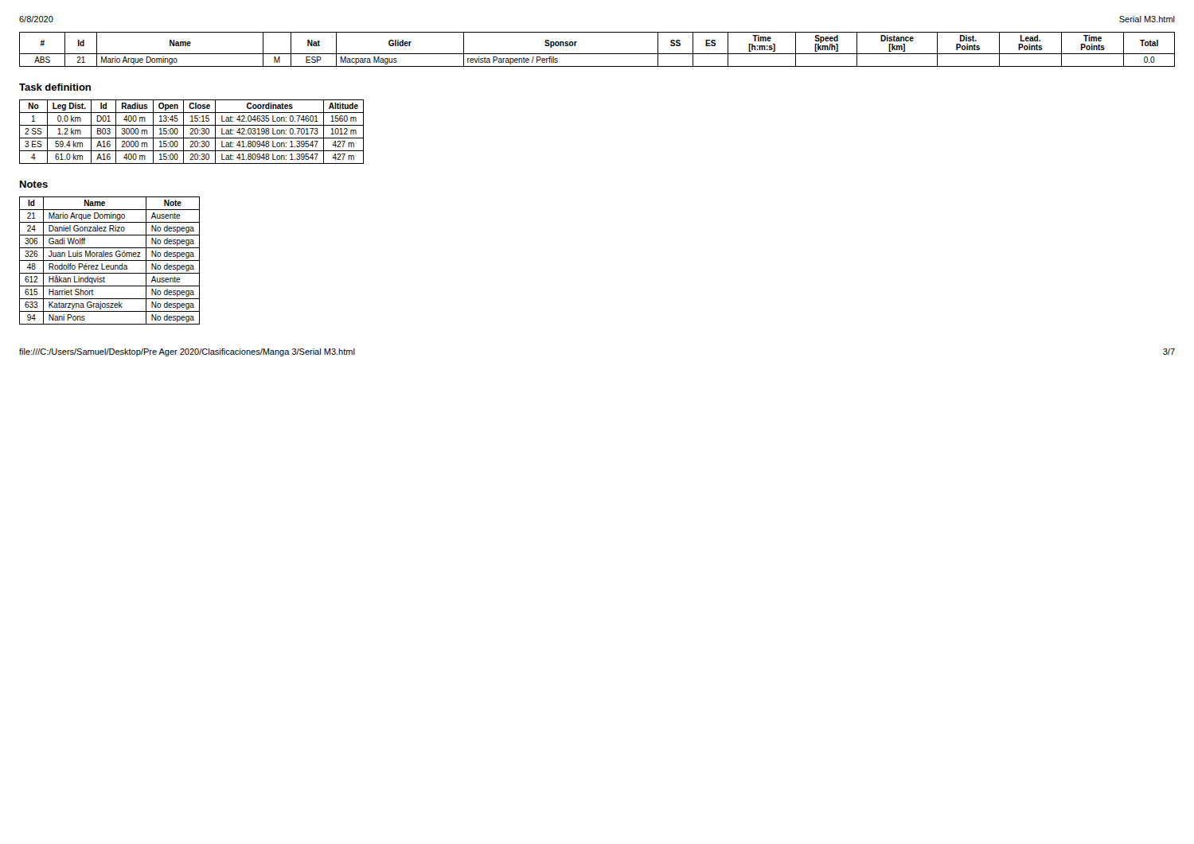6/8/2020 Serial M3.html
| # | Id | Name | | Nat | Glider | Sponsor | SS | ES | Time [h:m:s] | Speed [km/h] | Distance [km] | Dist. Points | Lead. Points | Time Points | Total |
| --- | --- | --- | --- | --- | --- | --- | --- | --- | --- | --- | --- | --- | --- | --- | --- |
| ABS | 21 | Mario Arque Domingo | M | ESP | Macpara Magus | revista Parapente / Perfils | | | | | | | | | 0.0 |
Task definition
| No | Leg Dist. | Id | Radius | Open | Close | Coordinates | Altitude |
| --- | --- | --- | --- | --- | --- | --- | --- |
| 1 | 0.0 km | D01 | 400 m | 13:45 | 15:15 | Lat: 42.04635 Lon: 0.74601 | 1560 m |
| 2 SS | 1.2 km | B03 | 3000 m | 15:00 | 20:30 | Lat: 42.03198 Lon: 0.70173 | 1012 m |
| 3 ES | 59.4 km | A16 | 2000 m | 15:00 | 20:30 | Lat: 41.80948 Lon: 1.39547 | 427 m |
| 4 | 61.0 km | A16 | 400 m | 15:00 | 20:30 | Lat: 41.80948 Lon: 1.39547 | 427 m |
Notes
| Id | Name | Note |
| --- | --- | --- |
| 21 | Mario Arque Domingo | Ausente |
| 24 | Daniel Gonzalez Rizo | No despega |
| 306 | Gadi Wolff | No despega |
| 326 | Juan Luis Morales Gómez | No despega |
| 48 | Rodolfo Pérez Leunda | No despega |
| 612 | Håkan Lindqvist | Ausente |
| 615 | Harriet Short | No despega |
| 633 | Katarzyna Grajoszek | No despega |
| 94 | Nani Pons | No despega |
file:///C:/Users/Samuel/Desktop/Pre Ager 2020/Clasificaciones/Manga 3/Serial M3.html 3/7